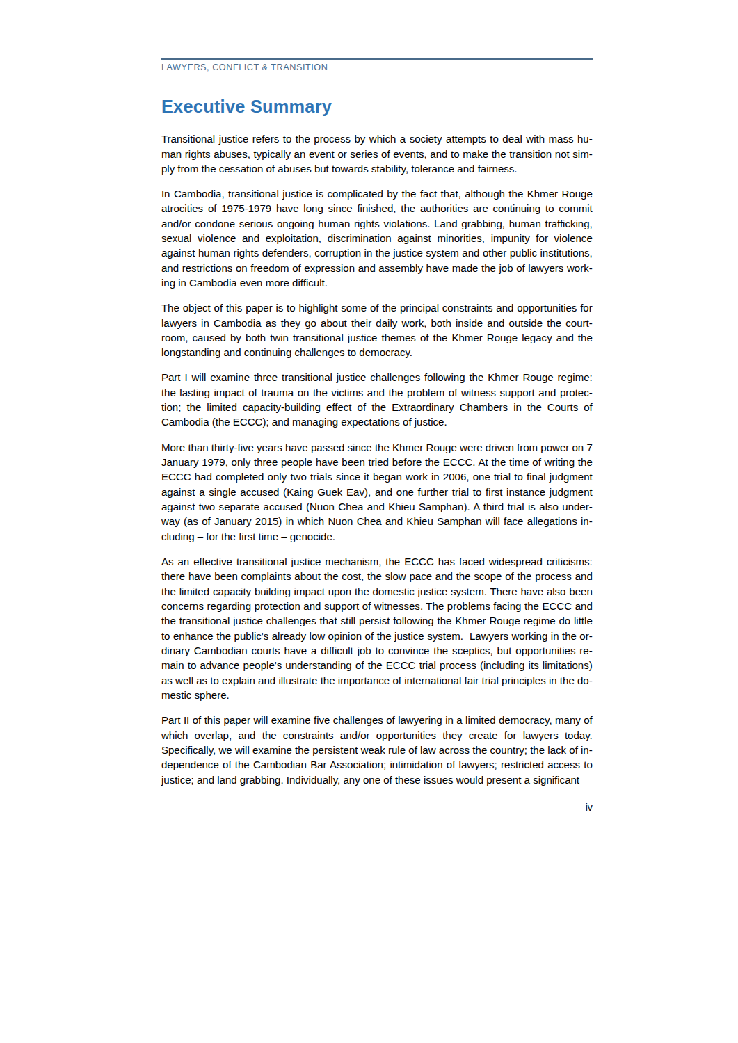LAWYERS, CONFLICT & TRANSITION
Executive Summary
Transitional justice refers to the process by which a society attempts to deal with mass human rights abuses, typically an event or series of events, and to make the transition not simply from the cessation of abuses but towards stability, tolerance and fairness.
In Cambodia, transitional justice is complicated by the fact that, although the Khmer Rouge atrocities of 1975-1979 have long since finished, the authorities are continuing to commit and/or condone serious ongoing human rights violations. Land grabbing, human trafficking, sexual violence and exploitation, discrimination against minorities, impunity for violence against human rights defenders, corruption in the justice system and other public institutions, and restrictions on freedom of expression and assembly have made the job of lawyers working in Cambodia even more difficult.
The object of this paper is to highlight some of the principal constraints and opportunities for lawyers in Cambodia as they go about their daily work, both inside and outside the courtroom, caused by both twin transitional justice themes of the Khmer Rouge legacy and the longstanding and continuing challenges to democracy.
Part I will examine three transitional justice challenges following the Khmer Rouge regime: the lasting impact of trauma on the victims and the problem of witness support and protection; the limited capacity-building effect of the Extraordinary Chambers in the Courts of Cambodia (the ECCC); and managing expectations of justice.
More than thirty-five years have passed since the Khmer Rouge were driven from power on 7 January 1979, only three people have been tried before the ECCC. At the time of writing the ECCC had completed only two trials since it began work in 2006, one trial to final judgment against a single accused (Kaing Guek Eav), and one further trial to first instance judgment against two separate accused (Nuon Chea and Khieu Samphan). A third trial is also underway (as of January 2015) in which Nuon Chea and Khieu Samphan will face allegations including – for the first time – genocide.
As an effective transitional justice mechanism, the ECCC has faced widespread criticisms: there have been complaints about the cost, the slow pace and the scope of the process and the limited capacity building impact upon the domestic justice system. There have also been concerns regarding protection and support of witnesses. The problems facing the ECCC and the transitional justice challenges that still persist following the Khmer Rouge regime do little to enhance the public's already low opinion of the justice system. Lawyers working in the ordinary Cambodian courts have a difficult job to convince the sceptics, but opportunities remain to advance people's understanding of the ECCC trial process (including its limitations) as well as to explain and illustrate the importance of international fair trial principles in the domestic sphere.
Part II of this paper will examine five challenges of lawyering in a limited democracy, many of which overlap, and the constraints and/or opportunities they create for lawyers today. Specifically, we will examine the persistent weak rule of law across the country; the lack of independence of the Cambodian Bar Association; intimidation of lawyers; restricted access to justice; and land grabbing. Individually, any one of these issues would present a significant
iv